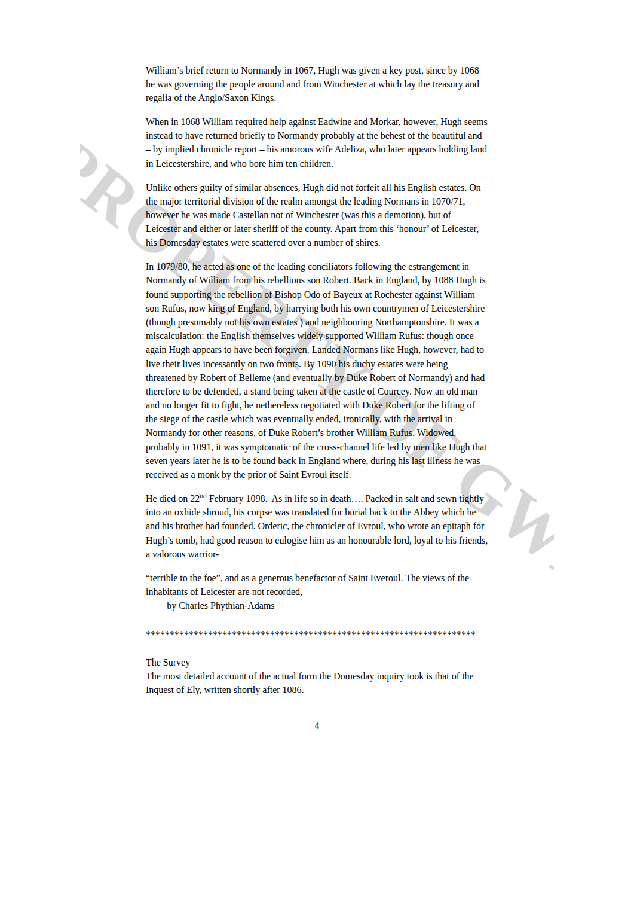PROPERTY OF GWHS
William’s brief return to Normandy in 1067, Hugh was given a key post, since by 1068 he was governing the people around and from Winchester at which lay the treasury and regalia of the Anglo/Saxon Kings.
When in 1068 William required help against Eadwine and Morkar, however, Hugh seems instead to have returned briefly to Normandy probably at the behest of the beautiful and – by implied chronicle report – his amorous wife Adeliza, who later appears holding land in Leicestershire, and who bore him ten children.
Unlike others guilty of similar absences, Hugh did not forfeit all his English estates. On the major territorial division of the realm amongst the leading Normans in 1070/71, however he was made Castellan not of Winchester (was this a demotion), but of Leicester and either or later sheriff of the county. Apart from this ‘honour’ of Leicester, his Domesday estates were scattered over a number of shires.
In 1079/80, he acted as one of the leading conciliators following the estrangement in Normandy of William from his rebellious son Robert. Back in England, by 1088 Hugh is found supporting the rebellion of Bishop Odo of Bayeux at Rochester against William son Rufus, now king of England, by harrying both his own countrymen of Leicestershire (though presumably not his own estates ) and neighbouring Northamptonshire. It was a miscalculation: the English themselves widely supported William Rufus: though once again Hugh appears to have been forgiven. Landed Normans like Hugh, however, had to live their lives incessantly on two fronts. By 1090 his duchy estates were being threatened by Robert of Belleme (and eventually by Duke Robert of Normandy) and had therefore to be defended, a stand being taken at the castle of Courcey. Now an old man and no longer fit to fight, he nethereless negotiated with Duke Robert for the lifting of the siege of the castle which was eventually ended, ironically, with the arrival in Normandy for other reasons, of Duke Robert’s brother William Rufus. Widowed, probably in 1091, it was symptomatic of the cross-channel life led by men like Hugh that seven years later he is to be found back in England where, during his last illness he was received as a monk by the prior of Saint Evroul itself.
He died on 22nd February 1098. As in life so in death…. Packed in salt and sewn tightly into an oxhide shroud, his corpse was translated for burial back to the Abbey which he and his brother had founded. Orderic, the chronicler of Evroul, who wrote an epitaph for Hugh’s tomb, had good reason to eulogise him as an honourable lord, loyal to his friends, a valorous warrior-
“terrible to the foe”, and as a generous benefactor of Saint Everoul. The views of the inhabitants of Leicester are not recorded,
by Charles Phythian-Adams
*********************************************************************
The Survey
The most detailed account of the actual form the Domesday inquiry took is that of the Inquest of Ely, written shortly after 1086.
4